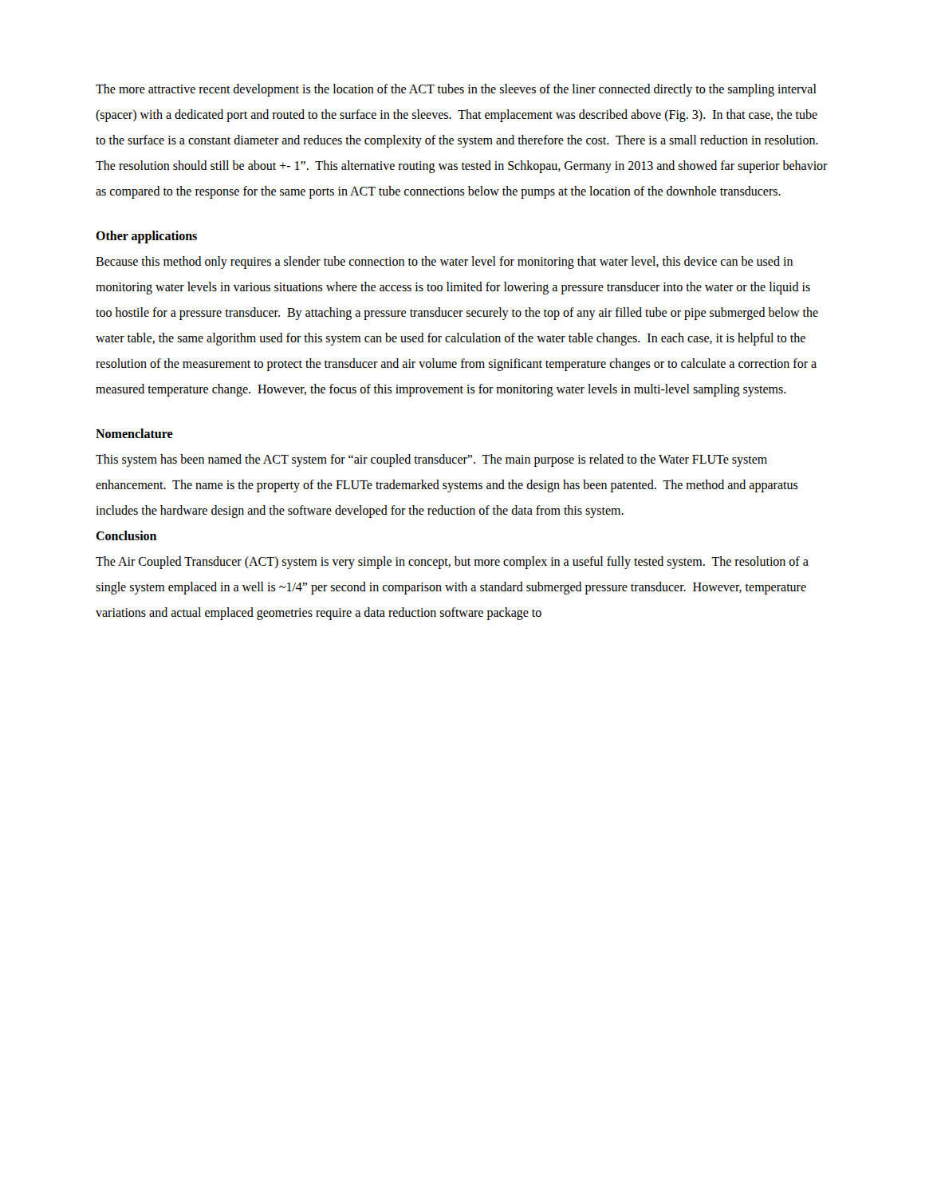The more attractive recent development is the location of the ACT tubes in the sleeves of the liner connected directly to the sampling interval (spacer) with a dedicated port and routed to the surface in the sleeves. That emplacement was described above (Fig. 3). In that case, the tube to the surface is a constant diameter and reduces the complexity of the system and therefore the cost. There is a small reduction in resolution. The resolution should still be about +- 1”. This alternative routing was tested in Schkopau, Germany in 2013 and showed far superior behavior as compared to the response for the same ports in ACT tube connections below the pumps at the location of the downhole transducers.
Other applications
Because this method only requires a slender tube connection to the water level for monitoring that water level, this device can be used in monitoring water levels in various situations where the access is too limited for lowering a pressure transducer into the water or the liquid is too hostile for a pressure transducer. By attaching a pressure transducer securely to the top of any air filled tube or pipe submerged below the water table, the same algorithm used for this system can be used for calculation of the water table changes. In each case, it is helpful to the resolution of the measurement to protect the transducer and air volume from significant temperature changes or to calculate a correction for a measured temperature change. However, the focus of this improvement is for monitoring water levels in multi-level sampling systems.
Nomenclature
This system has been named the ACT system for “air coupled transducer”. The main purpose is related to the Water FLUTe system enhancement. The name is the property of the FLUTe trademarked systems and the design has been patented. The method and apparatus includes the hardware design and the software developed for the reduction of the data from this system.
Conclusion
The Air Coupled Transducer (ACT) system is very simple in concept, but more complex in a useful fully tested system. The resolution of a single system emplaced in a well is ~1/4” per second in comparison with a standard submerged pressure transducer. However, temperature variations and actual emplaced geometries require a data reduction software package to